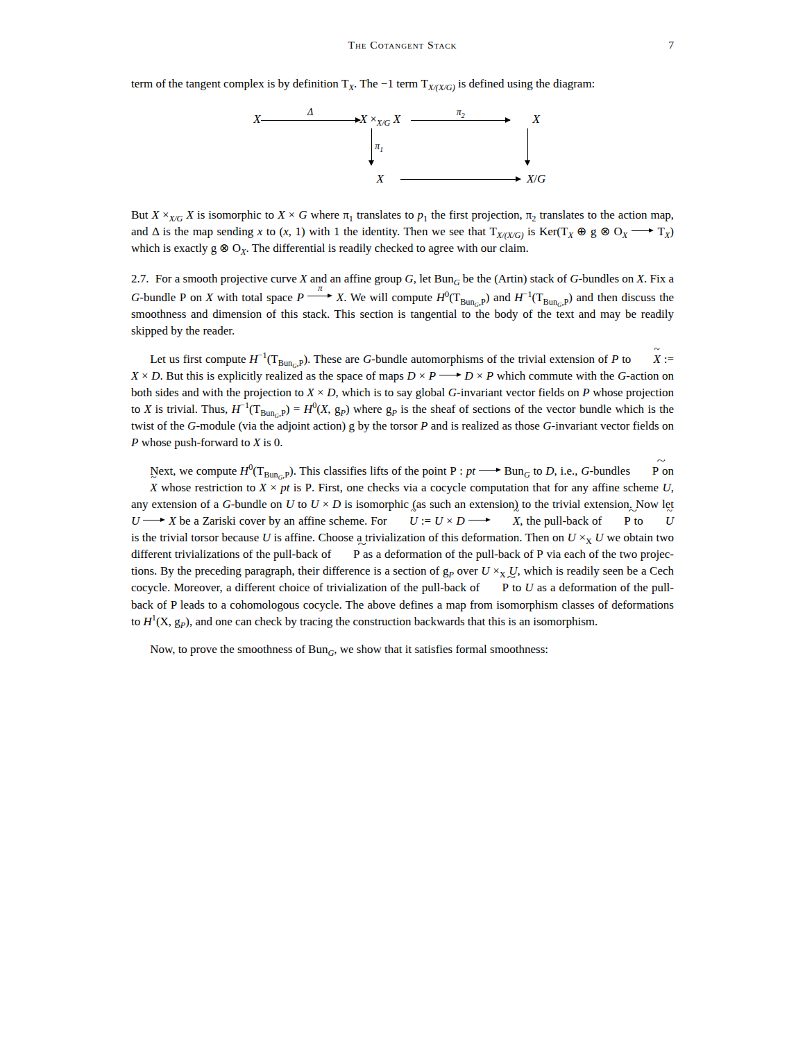The Cotangent Stack 7
term of the tangent complex is by definition TX. The −1 term TX/(X/G) is defined using the diagram:
| X | Δ | X × X/G X | π 2 | X |
| | | π 1 | | |
| | | X | | X / G |
But X ×X/G X is isomorphic to X × G where π1 translates to p1 the first projection, π2 translates to the action map, and Δ is the map sending x to (x, 1) with 1 the identity. Then we see that TX/(X/G) is Ker(TX ⊕ g ⊗ OX TX) which is exactly g ⊗ OX. The differential is readily checked to agree with our claim.
2.7. For a smooth projective curve X and an affine group G, let BunG be the (Artin) stack of G-bundles on X. Fix a G-bundle P on X with total space P π X. We will compute H0(TBunG,P) and H−1(TBunG,P) and then discuss the smoothness and dimension of this stack. This section is tangential to the body of the text and may be readily skipped by the reader.
Let us first compute H−1(TBunG,P). These are G-bundle automorphisms of the trivial extension of P to ~X := X × D. But this is explicitly realized as the space of maps D × P D × P which commute with the G-action on both sides and with the projection to X × D, which is to say global G-invariant vector fields on P whose projection to X is trivial. Thus, H−1(TBunG,P) = H0(X, gP) where gP is the sheaf of sections of the vector bundle which is the twist of the G-module (via the adjoint action) g by the torsor P and is realized as those G-invariant vector fields on P whose push-forward to X is 0.
Next, we compute H0(TBunG,P). This classifies lifts of the point P : pt BunG to D, i.e., G-bundles ~P on ~X whose restriction to X × pt is P. First, one checks via a cocycle computation that for any affine scheme U, any extension of a G-bundle on U to U × D is isomorphic (as such an extension) to the trivial extension. Now let U X be a Zariski cover by an affine scheme. For ~U := U × D ~X, the pull-back of ~P to ~U is the trivial torsor because U is affine. Choose a trivialization of this deformation. Then on U ×X U we obtain two different trivializations of the pull-back of ~P as a deformation of the pull-back of P via each of the two projections. By the preceding paragraph, their difference is a section of gP over U ×X U, which is readily seen be a Cech cocycle. Moreover, a different choice of trivialization of the pull-back of ~P to U as a deformation of the pull-back of P leads to a cohomologous cocycle. The above defines a map from isomorphism classes of deformations to H1(X, gP), and one can check by tracing the construction backwards that this is an isomorphism.
Now, to prove the smoothness of BunG, we show that it satisfies formal smoothness: